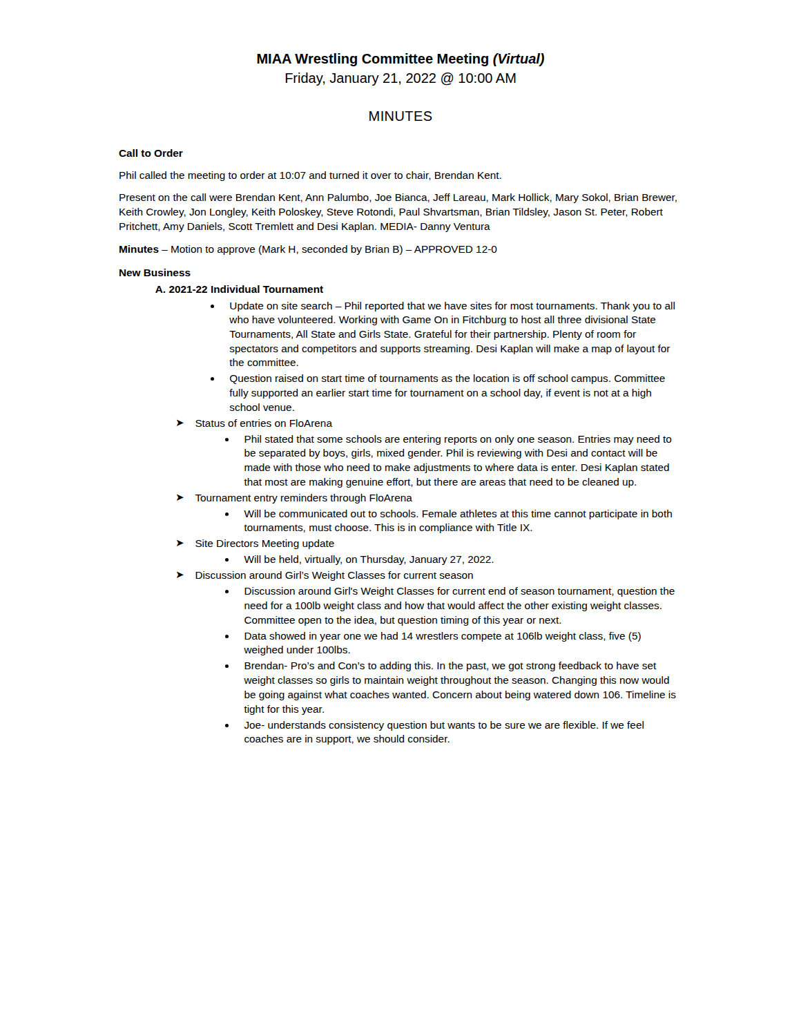MIAA Wrestling Committee Meeting (Virtual)
Friday, January 21, 2022 @ 10:00 AM
MINUTES
Call to Order
Phil called the meeting to order at 10:07 and turned it over to chair, Brendan Kent.
Present on the call were Brendan Kent, Ann Palumbo, Joe Bianca, Jeff Lareau, Mark Hollick, Mary Sokol, Brian Brewer, Keith Crowley, Jon Longley, Keith Poloskey, Steve Rotondi, Paul Shvartsman, Brian Tildsley, Jason St. Peter, Robert Pritchett, Amy Daniels, Scott Tremlett and Desi Kaplan. MEDIA- Danny Ventura
Minutes – Motion to approve (Mark H, seconded by Brian B) – APPROVED 12-0
New Business
A. 2021-22 Individual Tournament
Update on site search – Phil reported that we have sites for most tournaments. Thank you to all who have volunteered. Working with Game On in Fitchburg to host all three divisional State Tournaments, All State and Girls State. Grateful for their partnership. Plenty of room for spectators and competitors and supports streaming. Desi Kaplan will make a map of layout for the committee.
Question raised on start time of tournaments as the location is off school campus. Committee fully supported an earlier start time for tournament on a school day, if event is not at a high school venue.
Status of entries on FloArena
Phil stated that some schools are entering reports on only one season. Entries may need to be separated by boys, girls, mixed gender. Phil is reviewing with Desi and contact will be made with those who need to make adjustments to where data is enter. Desi Kaplan stated that most are making genuine effort, but there are areas that need to be cleaned up.
Tournament entry reminders through FloArena
Will be communicated out to schools. Female athletes at this time cannot participate in both tournaments, must choose. This is in compliance with Title IX.
Site Directors Meeting update
Will be held, virtually, on Thursday, January 27, 2022.
Discussion around Girl’s Weight Classes for current season
Discussion around Girl's Weight Classes for current end of season tournament, question the need for a 100lb weight class and how that would affect the other existing weight classes. Committee open to the idea, but question timing of this year or next.
Data showed in year one we had 14 wrestlers compete at 106lb weight class, five (5) weighed under 100lbs.
Brendan- Pro’s and Con’s to adding this. In the past, we got strong feedback to have set weight classes so girls to maintain weight throughout the season. Changing this now would be going against what coaches wanted. Concern about being watered down 106. Timeline is tight for this year.
Joe- understands consistency question but wants to be sure we are flexible. If we feel coaches are in support, we should consider.